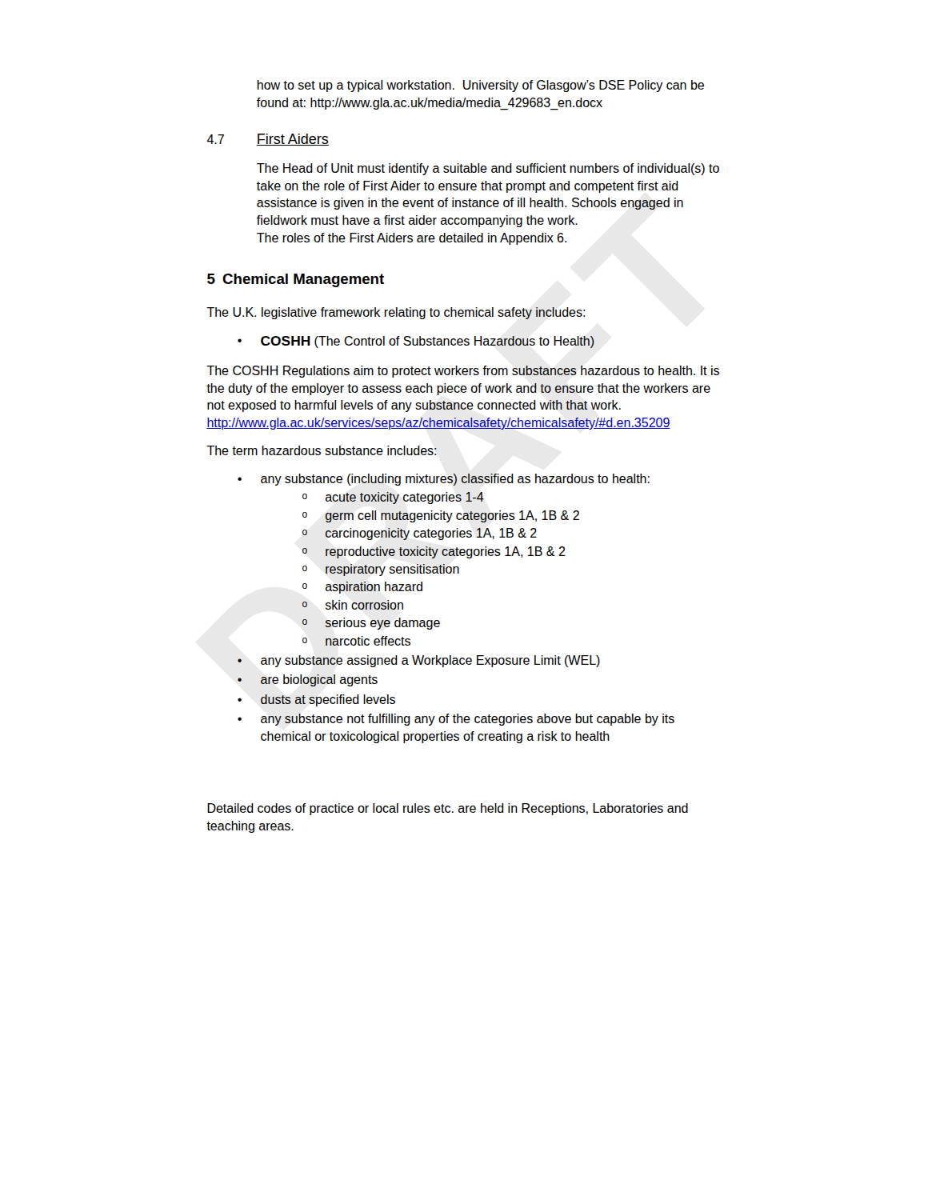DRAFT
how to set up a typical workstation. University of Glasgow’s DSE Policy can be found at: http://www.gla.ac.uk/media/media_429683_en.docx
4.7 First Aiders
The Head of Unit must identify a suitable and sufficient numbers of individual(s) to take on the role of First Aider to ensure that prompt and competent first aid assistance is given in the event of instance of ill health. Schools engaged in fieldwork must have a first aider accompanying the work.
The roles of the First Aiders are detailed in Appendix 6.
5 Chemical Management
The U.K. legislative framework relating to chemical safety includes:
COSHH (The Control of Substances Hazardous to Health)
The COSHH Regulations aim to protect workers from substances hazardous to health. It is the duty of the employer to assess each piece of work and to ensure that the workers are not exposed to harmful levels of any substance connected with that work.
http://www.gla.ac.uk/services/seps/az/chemicalsafety/chemicalsafety/#d.en.35209
The term hazardous substance includes:
any substance (including mixtures) classified as hazardous to health:
acute toxicity categories 1-4
germ cell mutagenicity categories 1A, 1B & 2
carcinogenicity categories 1A, 1B & 2
reproductive toxicity categories 1A, 1B & 2
respiratory sensitisation
aspiration hazard
skin corrosion
serious eye damage
narcotic effects
any substance assigned a Workplace Exposure Limit (WEL)
are biological agents
dusts at specified levels
any substance not fulfilling any of the categories above but capable by its chemical or toxicological properties of creating a risk to health
Detailed codes of practice or local rules etc. are held in Receptions, Laboratories and teaching areas.